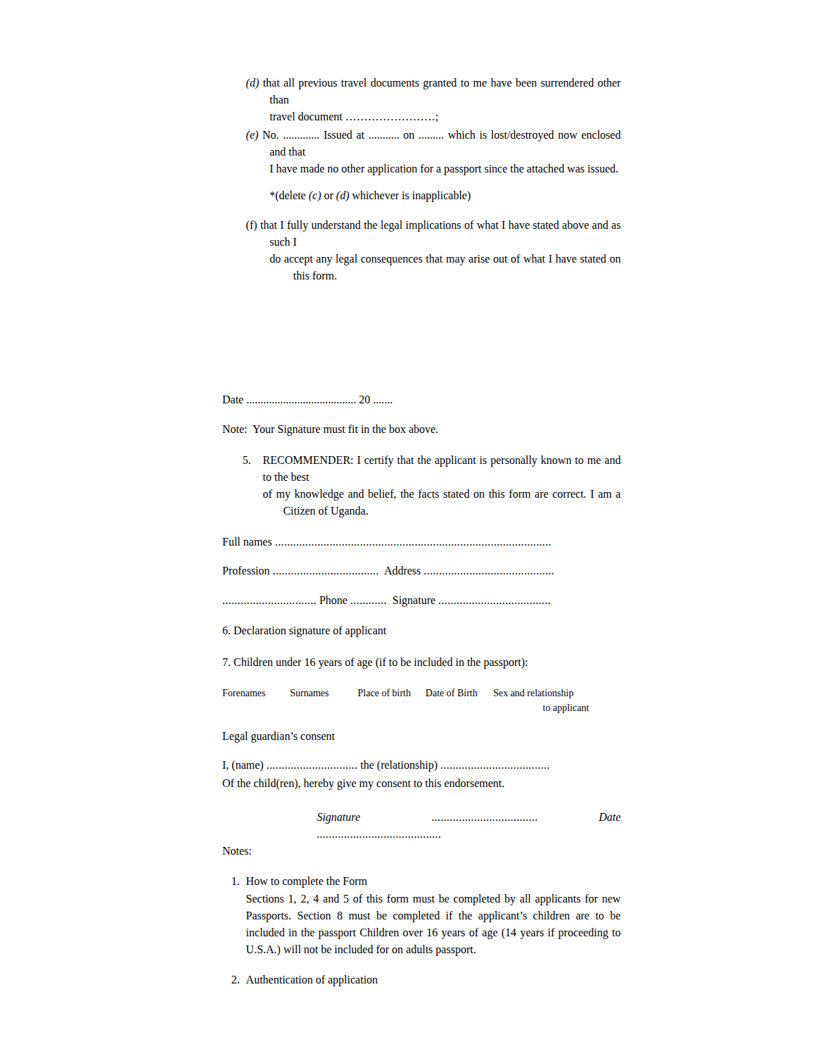(d) that all previous travel documents granted to me have been surrendered other than travel document ……………………;
(e) No. ............. Issued at ........... on ......... which is lost/destroyed now enclosed and that I have made no other application for a passport since the attached was issued.
*(delete (c) or (d) whichever is inapplicable)
(f) that I fully understand the legal implications of what I have stated above and as such I do accept any legal consequences that may arise out of what I have stated on this form.
Date ....................................... 20 .......
Note: Your Signature must fit in the box above.
5. RECOMMENDER: I certify that the applicant is personally known to me and to the best of my knowledge and belief, the facts stated on this form are correct. I am a Citizen of Uganda.
Full names ...........................................................................................
Profession ................................... Address ...........................................
............................... Phone ............ Signature .....................................
6. Declaration signature of applicant
7. Children under 16 years of age (if to be included in the passport):
| Forenames | Surnames | Place of birth | Date of Birth | Sex and relationship to applicant |
Legal guardian’s consent
I, (name) .............................. the (relationship) ....................................
Of the child(ren), hereby give my consent to this endorsement.
Signature ................................... Date .........................................
Notes:
How to complete the Form Sections 1, 2, 4 and 5 of this form must be completed by all applicants for new Passports. Section 8 must be completed if the applicant’s children are to be included in the passport Children over 16 years of age (14 years if proceeding to U.S.A.) will not be included for on adults passport.
Authentication of application